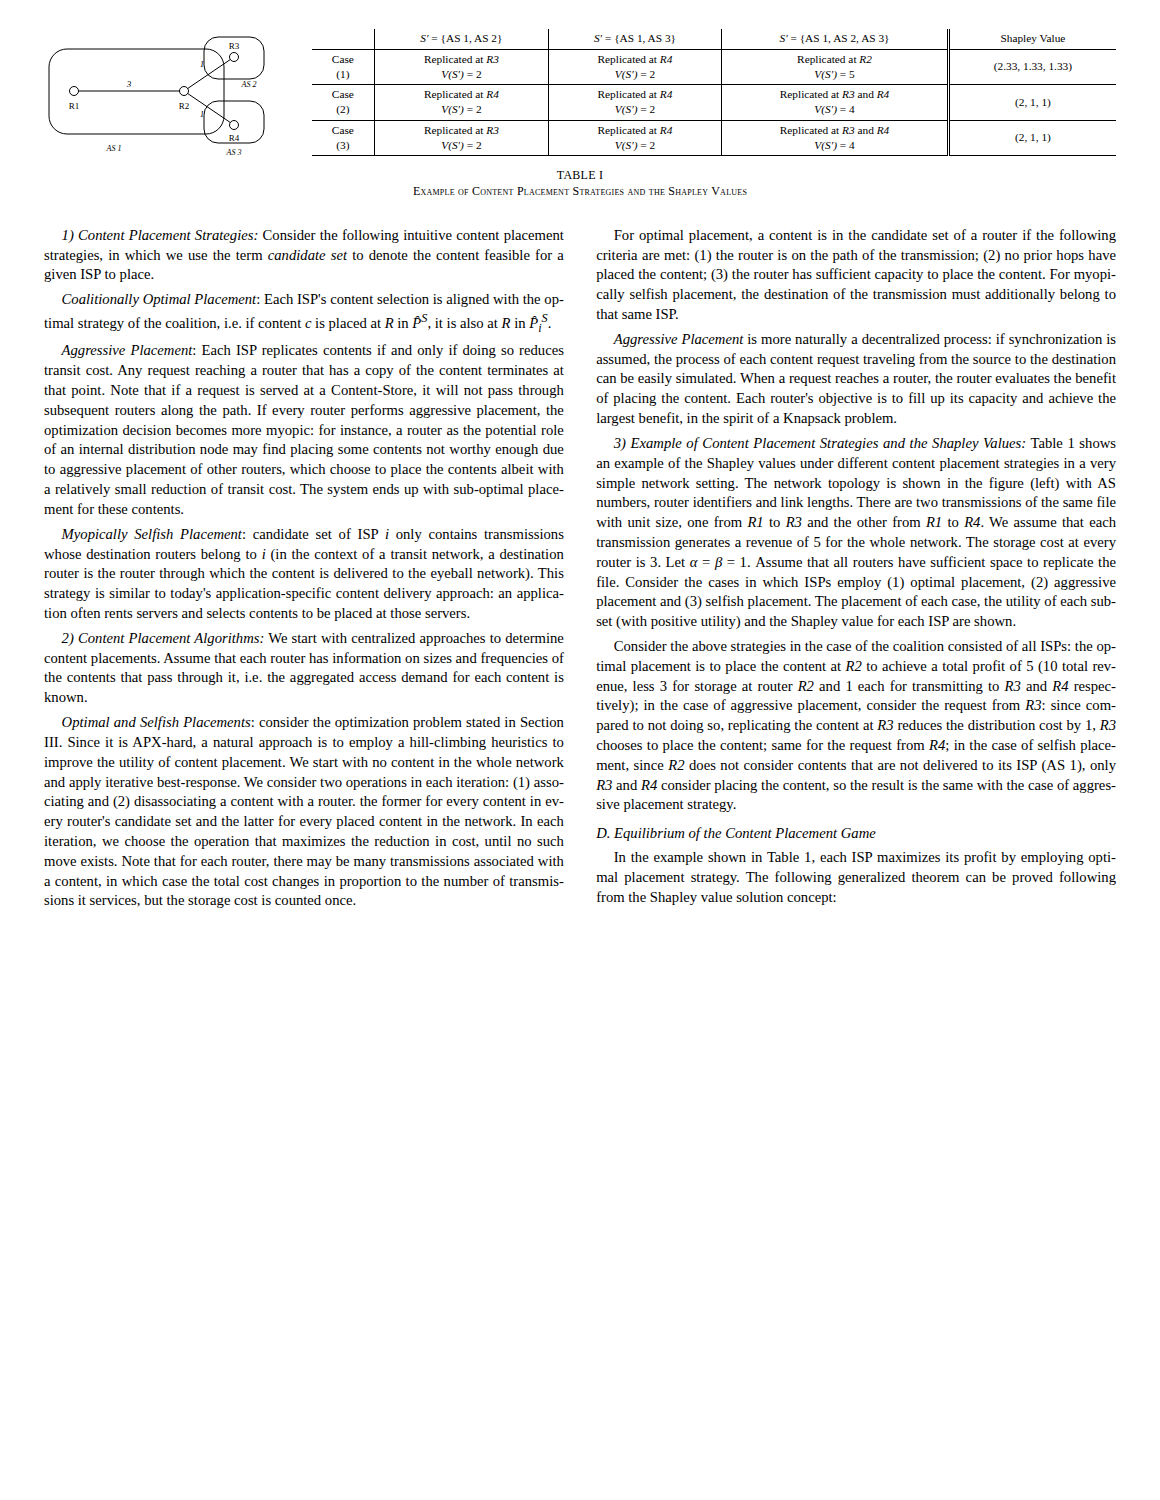R1 R2 R3 R4 3 1 1 AS 1 AS 2 AS 3
| | S′ = {AS 1, AS 2} | S′ = {AS 1, AS 3} | S′ = {AS 1, AS 2, AS 3} | Shapley Value |
| --- | --- | --- | --- | --- |
| Case (1) | Replicated at R3 V(S′) = 2 | Replicated at R4 V(S′) = 2 | Replicated at R2 V(S′) = 5 | (2.33, 1.33, 1.33) |
| Case (2) | Replicated at R4 V(S′) = 2 | Replicated at R4 V(S′) = 2 | Replicated at R3 and R4 V(S′) = 4 | (2, 1, 1) |
| Case (3) | Replicated at R3 V(S′) = 2 | Replicated at R4 V(S′) = 2 | Replicated at R3 and R4 V(S′) = 4 | (2, 1, 1) |
TABLE I Example of Content Placement Strategies and the Shapley Values
1) Content Placement Strategies: Consider the following intuitive content placement strategies, in which we use the term candidate set to denote the content feasible for a given ISP to place.
Coalitionally Optimal Placement: Each ISP's content selection is aligned with the optimal strategy of the coalition, i.e. if content c is placed at R in P̂S, it is also at R in P̂iS.
Aggressive Placement: Each ISP replicates contents if and only if doing so reduces transit cost. Any request reaching a router that has a copy of the content terminates at that point. Note that if a request is served at a Content-Store, it will not pass through subsequent routers along the path. If every router performs aggressive placement, the optimization decision becomes more myopic: for instance, a router as the potential role of an internal distribution node may find placing some contents not worthy enough due to aggressive placement of other routers, which choose to place the contents albeit with a relatively small reduction of transit cost. The system ends up with sub-optimal placement for these contents.
Myopically Selfish Placement: candidate set of ISP i only contains transmissions whose destination routers belong to i (in the context of a transit network, a destination router is the router through which the content is delivered to the eyeball network). This strategy is similar to today's application-specific content delivery approach: an application often rents servers and selects contents to be placed at those servers.
2) Content Placement Algorithms: We start with centralized approaches to determine content placements. Assume that each router has information on sizes and frequencies of the contents that pass through it, i.e. the aggregated access demand for each content is known.
Optimal and Selfish Placements: consider the optimization problem stated in Section III. Since it is APX-hard, a natural approach is to employ a hill-climbing heuristics to improve the utility of content placement. We start with no content in the whole network and apply iterative best-response. We consider two operations in each iteration: (1) associating and (2) disassociating a content with a router. the former for every content in every router's candidate set and the latter for every placed content in the network. In each iteration, we choose the operation that maximizes the reduction in cost, until no such move exists. Note that for each router, there may be many transmissions associated with a content, in which case the total cost changes in proportion to the number of transmissions it services, but the storage cost is counted once.
For optimal placement, a content is in the candidate set of a router if the following criteria are met: (1) the router is on the path of the transmission; (2) no prior hops have placed the content; (3) the router has sufficient capacity to place the content. For myopically selfish placement, the destination of the transmission must additionally belong to that same ISP.
Aggressive Placement is more naturally a decentralized process: if synchronization is assumed, the process of each content request traveling from the source to the destination can be easily simulated. When a request reaches a router, the router evaluates the benefit of placing the content. Each router's objective is to fill up its capacity and achieve the largest benefit, in the spirit of a Knapsack problem.
3) Example of Content Placement Strategies and the Shapley Values: Table 1 shows an example of the Shapley values under different content placement strategies in a very simple network setting. The network topology is shown in the figure (left) with AS numbers, router identifiers and link lengths. There are two transmissions of the same file with unit size, one from R1 to R3 and the other from R1 to R4. We assume that each transmission generates a revenue of 5 for the whole network. The storage cost at every router is 3. Let α = β = 1. Assume that all routers have sufficient space to replicate the file. Consider the cases in which ISPs employ (1) optimal placement, (2) aggressive placement and (3) selfish placement. The placement of each case, the utility of each subset (with positive utility) and the Shapley value for each ISP are shown.
Consider the above strategies in the case of the coalition consisted of all ISPs: the optimal placement is to place the content at R2 to achieve a total profit of 5 (10 total revenue, less 3 for storage at router R2 and 1 each for transmitting to R3 and R4 respectively); in the case of aggressive placement, consider the request from R3: since compared to not doing so, replicating the content at R3 reduces the distribution cost by 1, R3 chooses to place the content; same for the request from R4; in the case of selfish placement, since R2 does not consider contents that are not delivered to its ISP (AS 1), only R3 and R4 consider placing the content, so the result is the same with the case of aggressive placement strategy.
D. Equilibrium of the Content Placement Game
In the example shown in Table 1, each ISP maximizes its profit by employing optimal placement strategy. The following generalized theorem can be proved following from the Shapley value solution concept: